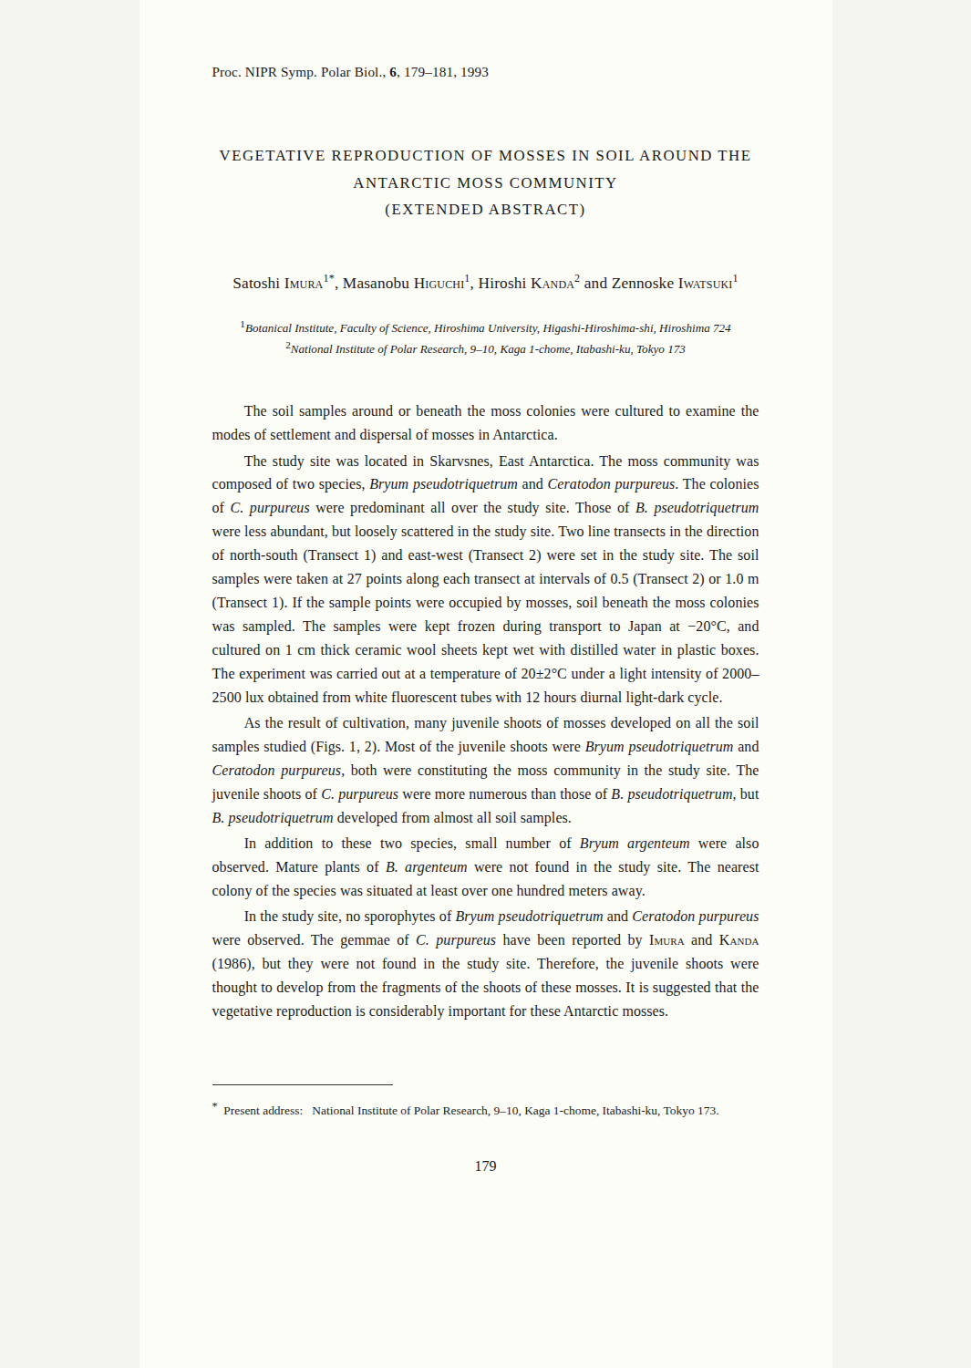Proc. NIPR Symp. Polar Biol., 6, 179–181, 1993
Vegetative Reproduction of Mosses in Soil Around the
Antarctic Moss Community
(Extended Abstract)
Satoshi Imura1*, Masanobu Higuchi1, Hiroshi Kanda2 and Zennoske Iwatsuki1
1Botanical Institute, Faculty of Science, Hiroshima University, Higashi-Hiroshima-shi, Hiroshima 724
2National Institute of Polar Research, 9–10, Kaga 1-chome, Itabashi-ku, Tokyo 173
The soil samples around or beneath the moss colonies were cultured to examine the modes of settlement and dispersal of mosses in Antarctica.
The study site was located in Skarvsnes, East Antarctica. The moss community was composed of two species, Bryum pseudotriquetrum and Ceratodon purpureus. The colonies of C. purpureus were predominant all over the study site. Those of B. pseudotriquetrum were less abundant, but loosely scattered in the study site. Two line transects in the direction of north-south (Transect 1) and east-west (Transect 2) were set in the study site. The soil samples were taken at 27 points along each transect at intervals of 0.5 (Transect 2) or 1.0 m (Transect 1). If the sample points were occupied by mosses, soil beneath the moss colonies was sampled. The samples were kept frozen during transport to Japan at −20°C, and cultured on 1 cm thick ceramic wool sheets kept wet with distilled water in plastic boxes. The experiment was carried out at a temperature of 20±2°C under a light intensity of 2000–2500 lux obtained from white fluorescent tubes with 12 hours diurnal light-dark cycle.
As the result of cultivation, many juvenile shoots of mosses developed on all the soil samples studied (Figs. 1, 2). Most of the juvenile shoots were Bryum pseudotriquetrum and Ceratodon purpureus, both were constituting the moss community in the study site. The juvenile shoots of C. purpureus were more numerous than those of B. pseudotriquetrum, but B. pseudotriquetrum developed from almost all soil samples.
In addition to these two species, small number of Bryum argenteum were also observed. Mature plants of B. argenteum were not found in the study site. The nearest colony of the species was situated at least over one hundred meters away.
In the study site, no sporophytes of Bryum pseudotriquetrum and Ceratodon purpureus were observed. The gemmae of C. purpureus have been reported by Imura and Kanda (1986), but they were not found in the study site. Therefore, the juvenile shoots were thought to develop from the fragments of the shoots of these mosses. It is suggested that the vegetative reproduction is considerably important for these Antarctic mosses.
* Present address: National Institute of Polar Research, 9–10, Kaga 1-chome, Itabashi-ku, Tokyo 173.
179